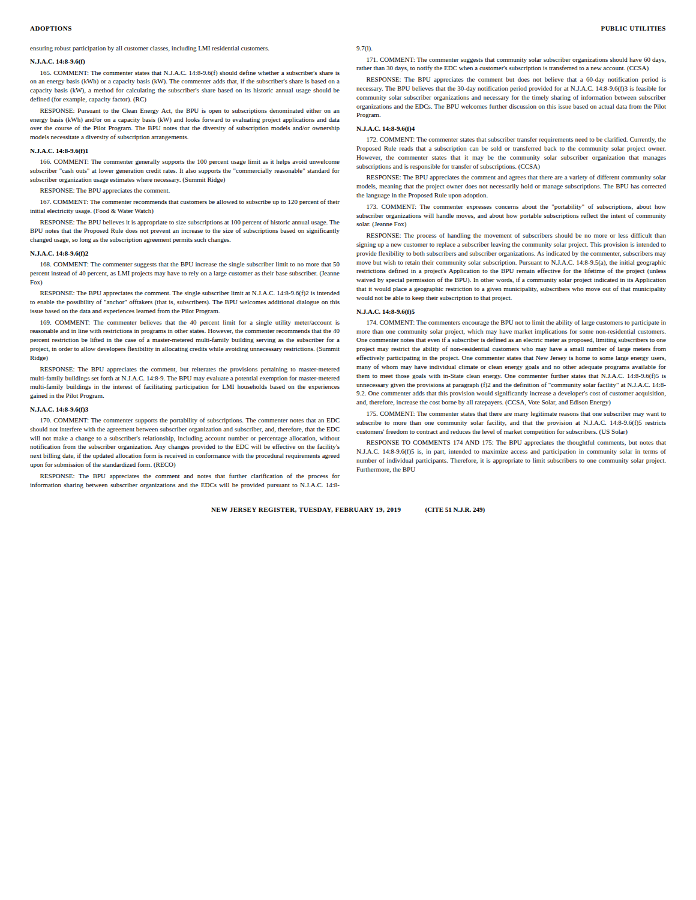ADOPTIONS PUBLIC UTILITIES
ensuring robust participation by all customer classes, including LMI residential customers.
N.J.A.C. 14:8-9.6(f)
165. COMMENT: The commenter states that N.J.A.C. 14:8-9.6(f) should define whether a subscriber's share is on an energy basis (kWh) or a capacity basis (kW). The commenter adds that, if the subscriber's share is based on a capacity basis (kW), a method for calculating the subscriber's share based on its historic annual usage should be defined (for example, capacity factor). (RC)
RESPONSE: Pursuant to the Clean Energy Act, the BPU is open to subscriptions denominated either on an energy basis (kWh) and/or on a capacity basis (kW) and looks forward to evaluating project applications and data over the course of the Pilot Program. The BPU notes that the diversity of subscription models and/or ownership models necessitate a diversity of subscription arrangements.
N.J.A.C. 14:8-9.6(f)1
166. COMMENT: The commenter generally supports the 100 percent usage limit as it helps avoid unwelcome subscriber "cash outs" at lower generation credit rates. It also supports the "commercially reasonable" standard for subscriber organization usage estimates where necessary. (Summit Ridge)
RESPONSE: The BPU appreciates the comment.
167. COMMENT: The commenter recommends that customers be allowed to subscribe up to 120 percent of their initial electricity usage. (Food & Water Watch)
RESPONSE: The BPU believes it is appropriate to size subscriptions at 100 percent of historic annual usage. The BPU notes that the Proposed Rule does not prevent an increase to the size of subscriptions based on significantly changed usage, so long as the subscription agreement permits such changes.
N.J.A.C. 14:8-9.6(f)2
168. COMMENT: The commenter suggests that the BPU increase the single subscriber limit to no more that 50 percent instead of 40 percent, as LMI projects may have to rely on a large customer as their base subscriber. (Jeanne Fox)
RESPONSE: The BPU appreciates the comment. The single subscriber limit at N.J.A.C. 14:8-9.6(f)2 is intended to enable the possibility of "anchor" offtakers (that is, subscribers). The BPU welcomes additional dialogue on this issue based on the data and experiences learned from the Pilot Program.
169. COMMENT: The commenter believes that the 40 percent limit for a single utility meter/account is reasonable and in line with restrictions in programs in other states. However, the commenter recommends that the 40 percent restriction be lifted in the case of a master-metered multi-family building serving as the subscriber for a project, in order to allow developers flexibility in allocating credits while avoiding unnecessary restrictions. (Summit Ridge)
RESPONSE: The BPU appreciates the comment, but reiterates the provisions pertaining to master-metered multi-family buildings set forth at N.J.A.C. 14:8-9. The BPU may evaluate a potential exemption for master-metered multi-family buildings in the interest of facilitating participation for LMI households based on the experiences gained in the Pilot Program.
N.J.A.C. 14:8-9.6(f)3
170. COMMENT: The commenter supports the portability of subscriptions. The commenter notes that an EDC should not interfere with the agreement between subscriber organization and subscriber, and, therefore, that the EDC will not make a change to a subscriber's relationship, including account number or percentage allocation, without notification from the subscriber organization. Any changes provided to the EDC will be effective on the facility's next billing date, if the updated allocation form is received in conformance with the procedural requirements agreed upon for submission of the standardized form. (RECO)
RESPONSE: The BPU appreciates the comment and notes that further clarification of the process for information sharing between subscriber organizations and the EDCs will be provided pursuant to N.J.A.C. 14:8-9.7(l).
171. COMMENT: The commenter suggests that community solar subscriber organizations should have 60 days, rather than 30 days, to notify the EDC when a customer's subscription is transferred to a new account. (CCSA)
RESPONSE: The BPU appreciates the comment but does not believe that a 60-day notification period is necessary. The BPU believes that the 30-day notification period provided for at N.J.A.C. 14:8-9.6(f)3 is feasible for community solar subscriber organizations and necessary for the timely sharing of information between subscriber organizations and the EDCs. The BPU welcomes further discussion on this issue based on actual data from the Pilot Program.
N.J.A.C. 14:8-9.6(f)4
172. COMMENT: The commenter states that subscriber transfer requirements need to be clarified. Currently, the Proposed Rule reads that a subscription can be sold or transferred back to the community solar project owner. However, the commenter states that it may be the community solar subscriber organization that manages subscriptions and is responsible for transfer of subscriptions. (CCSA)
RESPONSE: The BPU appreciates the comment and agrees that there are a variety of different community solar models, meaning that the project owner does not necessarily hold or manage subscriptions. The BPU has corrected the language in the Proposed Rule upon adoption.
173. COMMENT: The commenter expresses concerns about the "portability" of subscriptions, about how subscriber organizations will handle moves, and about how portable subscriptions reflect the intent of community solar. (Jeanne Fox)
RESPONSE: The process of handling the movement of subscribers should be no more or less difficult than signing up a new customer to replace a subscriber leaving the community solar project. This provision is intended to provide flexibility to both subscribers and subscriber organizations. As indicated by the commenter, subscribers may move but wish to retain their community solar subscription. Pursuant to N.J.A.C. 14:8-9.5(a), the initial geographic restrictions defined in a project's Application to the BPU remain effective for the lifetime of the project (unless waived by special permission of the BPU). In other words, if a community solar project indicated in its Application that it would place a geographic restriction to a given municipality, subscribers who move out of that municipality would not be able to keep their subscription to that project.
N.J.A.C. 14:8-9.6(f)5
174. COMMENT: The commenters encourage the BPU not to limit the ability of large customers to participate in more than one community solar project, which may have market implications for some non-residential customers. One commenter notes that even if a subscriber is defined as an electric meter as proposed, limiting subscribers to one project may restrict the ability of non-residential customers who may have a small number of large meters from effectively participating in the project. One commenter states that New Jersey is home to some large energy users, many of whom may have individual climate or clean energy goals and no other adequate programs available for them to meet those goals with in-State clean energy. One commenter further states that N.J.A.C. 14:8-9.6(f)5 is unnecessary given the provisions at paragraph (f)2 and the definition of "community solar facility" at N.J.A.C. 14:8-9.2. One commenter adds that this provision would significantly increase a developer's cost of customer acquisition, and, therefore, increase the cost borne by all ratepayers. (CCSA, Vote Solar, and Edison Energy)
175. COMMENT: The commenter states that there are many legitimate reasons that one subscriber may want to subscribe to more than one community solar facility, and that the provision at N.J.A.C. 14:8-9.6(f)5 restricts customers' freedom to contract and reduces the level of market competition for subscribers. (US Solar)
RESPONSE TO COMMENTS 174 AND 175: The BPU appreciates the thoughtful comments, but notes that N.J.A.C. 14:8-9.6(f)5 is, in part, intended to maximize access and participation in community solar in terms of number of individual participants. Therefore, it is appropriate to limit subscribers to one community solar project. Furthermore, the BPU
NEW JERSEY REGISTER, TUESDAY, FEBRUARY 19, 2019 (CITE 51 N.J.R. 249)